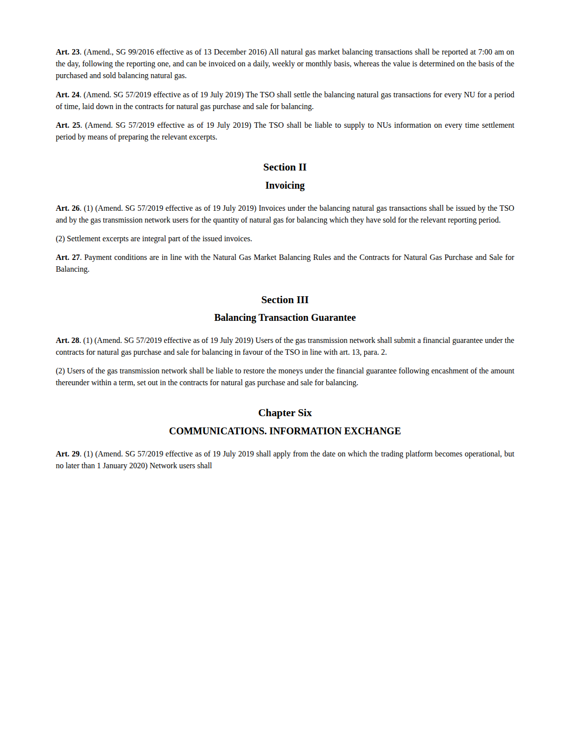Art. 23. (Amend., SG 99/2016 effective as of 13 December 2016) All natural gas market balancing transactions shall be reported at 7:00 am on the day, following the reporting one, and can be invoiced on a daily, weekly or monthly basis, whereas the value is determined on the basis of the purchased and sold balancing natural gas.
Art. 24. (Amend. SG 57/2019 effective as of 19 July 2019) The TSO shall settle the balancing natural gas transactions for every NU for a period of time, laid down in the contracts for natural gas purchase and sale for balancing.
Art. 25. (Amend. SG 57/2019 effective as of 19 July 2019) The TSO shall be liable to supply to NUs information on every time settlement period by means of preparing the relevant excerpts.
Section II
Invoicing
Art. 26. (1) (Amend. SG 57/2019 effective as of 19 July 2019) Invoices under the balancing natural gas transactions shall be issued by the TSO and by the gas transmission network users for the quantity of natural gas for balancing which they have sold for the relevant reporting period.
(2) Settlement excerpts are integral part of the issued invoices.
Art. 27. Payment conditions are in line with the Natural Gas Market Balancing Rules and the Contracts for Natural Gas Purchase and Sale for Balancing.
Section III
Balancing Transaction Guarantee
Art. 28. (1) (Amend. SG 57/2019 effective as of 19 July 2019) Users of the gas transmission network shall submit a financial guarantee under the contracts for natural gas purchase and sale for balancing in favour of the TSO in line with art. 13, para. 2.
(2) Users of the gas transmission network shall be liable to restore the moneys under the financial guarantee following encashment of the amount thereunder within a term, set out in the contracts for natural gas purchase and sale for balancing.
Chapter Six
COMMUNICATIONS. INFORMATION EXCHANGE
Art. 29. (1) (Amend. SG 57/2019 effective as of 19 July 2019 shall apply from the date on which the trading platform becomes operational, but no later than 1 January 2020) Network users shall